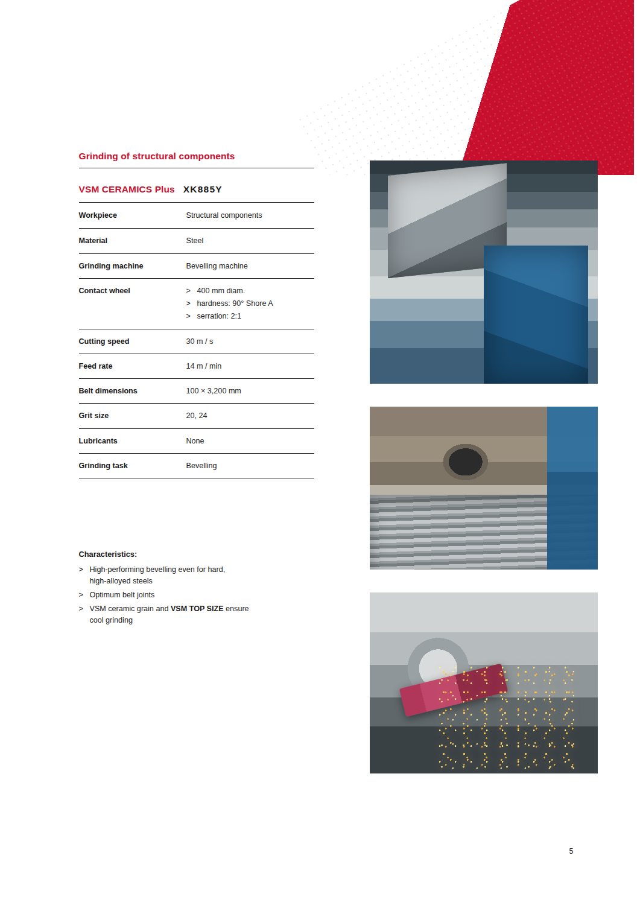Grinding of structural components
VSM CERAMICS Plus XK885Y
| Workpiece | Structural components |
| Material | Steel |
| Grinding machine | Bevelling machine |
| Contact wheel | 400 mm diam. hardness: 90° Shore A serration: 2:1 |
| Cutting speed | 30 m / s |
| Feed rate | 14 m / min |
| Belt dimensions | 100 × 3,200 mm |
| Grit size | 20, 24 |
| Lubricants | None |
| Grinding task | Bevelling |
Characteristics:
High-performing bevelling even for hard,
high-alloyed steels
Optimum belt joints
VSM ceramic grain and VSM TOP SIZE ensure
cool grinding
5